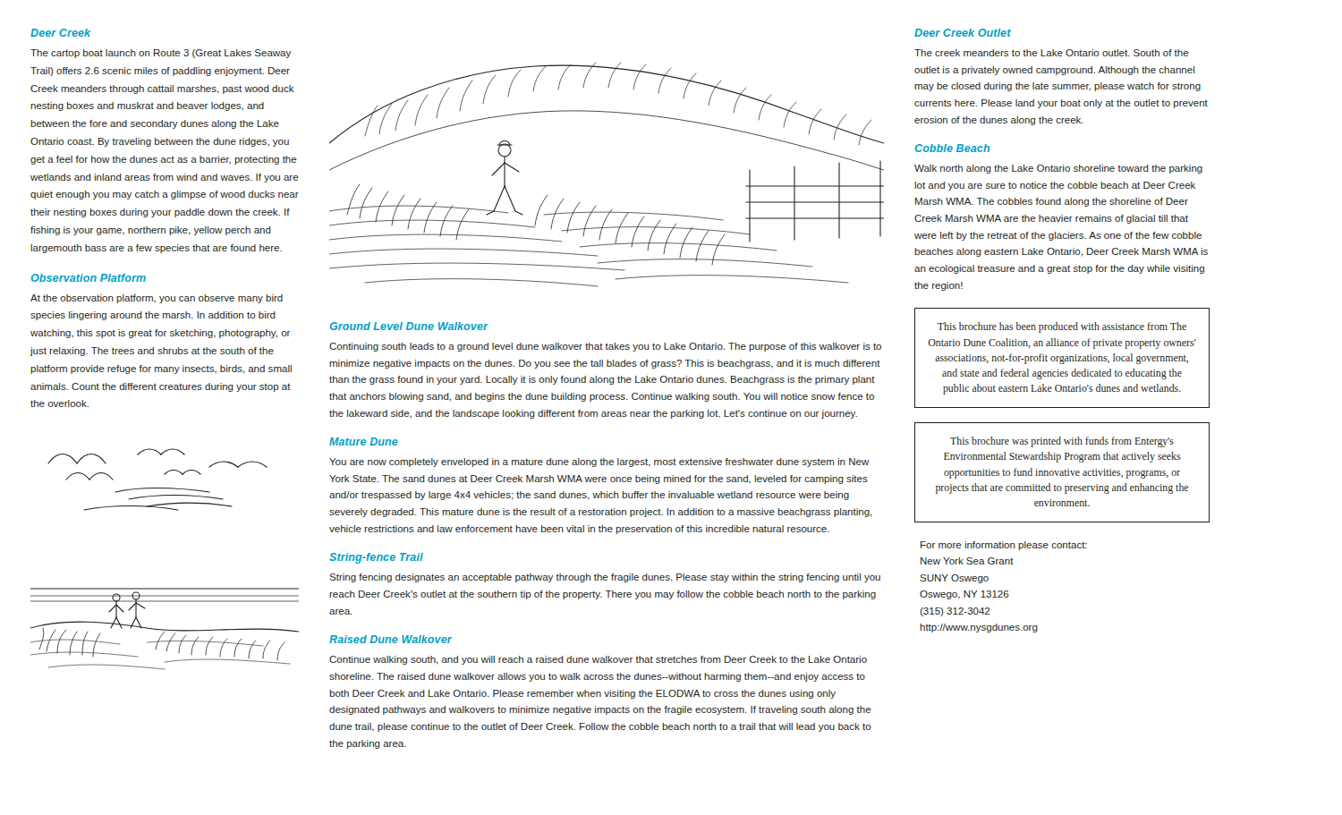Deer Creek
The cartop boat launch on Route 3 (Great Lakes Seaway Trail) offers 2.6 scenic miles of paddling enjoyment. Deer Creek meanders through cattail marshes, past wood duck nesting boxes and muskrat and beaver lodges, and between the fore and secondary dunes along the Lake Ontario coast. By traveling between the dune ridges, you get a feel for how the dunes act as a barrier, protecting the wetlands and inland areas from wind and waves. If you are quiet enough you may catch a glimpse of wood ducks near their nesting boxes during your paddle down the creek. If fishing is your game, northern pike, yellow perch and largemouth bass are a few species that are found here.
Observation Platform
At the observation platform, you can observe many bird species lingering around the marsh. In addition to bird watching, this spot is great for sketching, photography, or just relaxing. The trees and shrubs at the south of the platform provide refuge for many insects, birds, and small animals. Count the different creatures during your stop at the overlook.
Birds flying over water
Two people at a dune overlook
Person walking on a dune walkover beside a wooden fence
Ground Level Dune Walkover
Continuing south leads to a ground level dune walkover that takes you to Lake Ontario. The purpose of this walkover is to minimize negative impacts on the dunes. Do you see the tall blades of grass? This is beachgrass, and it is much different than the grass found in your yard. Locally it is only found along the Lake Ontario dunes. Beachgrass is the primary plant that anchors blowing sand, and begins the dune building process. Continue walking south. You will notice snow fence to the lakeward side, and the landscape looking different from areas near the parking lot. Let's continue on our journey.
Mature Dune
You are now completely enveloped in a mature dune along the largest, most extensive freshwater dune system in New York State. The sand dunes at Deer Creek Marsh WMA were once being mined for the sand, leveled for camping sites and/or trespassed by large 4x4 vehicles; the sand dunes, which buffer the invaluable wetland resource were being severely degraded. This mature dune is the result of a restoration project. In addition to a massive beachgrass planting, vehicle restrictions and law enforcement have been vital in the preservation of this incredible natural resource.
String-fence Trail
String fencing designates an acceptable pathway through the fragile dunes. Please stay within the string fencing until you reach Deer Creek's outlet at the southern tip of the property. There you may follow the cobble beach north to the parking area.
Raised Dune Walkover
Continue walking south, and you will reach a raised dune walkover that stretches from Deer Creek to the Lake Ontario shoreline. The raised dune walkover allows you to walk across the dunes--without harming them--and enjoy access to both Deer Creek and Lake Ontario. Please remember when visiting the ELODWA to cross the dunes using only designated pathways and walkovers to minimize negative impacts on the fragile ecosystem. If traveling south along the dune trail, please continue to the outlet of Deer Creek. Follow the cobble beach north to a trail that will lead you back to the parking area.
Deer Creek Outlet
The creek meanders to the Lake Ontario outlet. South of the outlet is a privately owned campground. Although the channel may be closed during the late summer, please watch for strong currents here. Please land your boat only at the outlet to prevent erosion of the dunes along the creek.
Cobble Beach
Walk north along the Lake Ontario shoreline toward the parking lot and you are sure to notice the cobble beach at Deer Creek Marsh WMA. The cobbles found along the shoreline of Deer Creek Marsh WMA are the heavier remains of glacial till that were left by the retreat of the glaciers. As one of the few cobble beaches along eastern Lake Ontario, Deer Creek Marsh WMA is an ecological treasure and a great stop for the day while visiting the region!
This brochure has been produced with assistance from The Ontario Dune Coalition, an alliance of private property owners' associations, not-for-profit organizations, local government, and state and federal agencies dedicated to educating the public about eastern Lake Ontario's dunes and wetlands.
This brochure was printed with funds from Entergy's Environmental Stewardship Program that actively seeks opportunities to fund innovative activities, programs, or projects that are committed to preserving and enhancing the environment.
For more information please contact:
New York Sea Grant
SUNY Oswego
Oswego, NY 13126
(315) 312-3042
http://www.nysgdunes.org